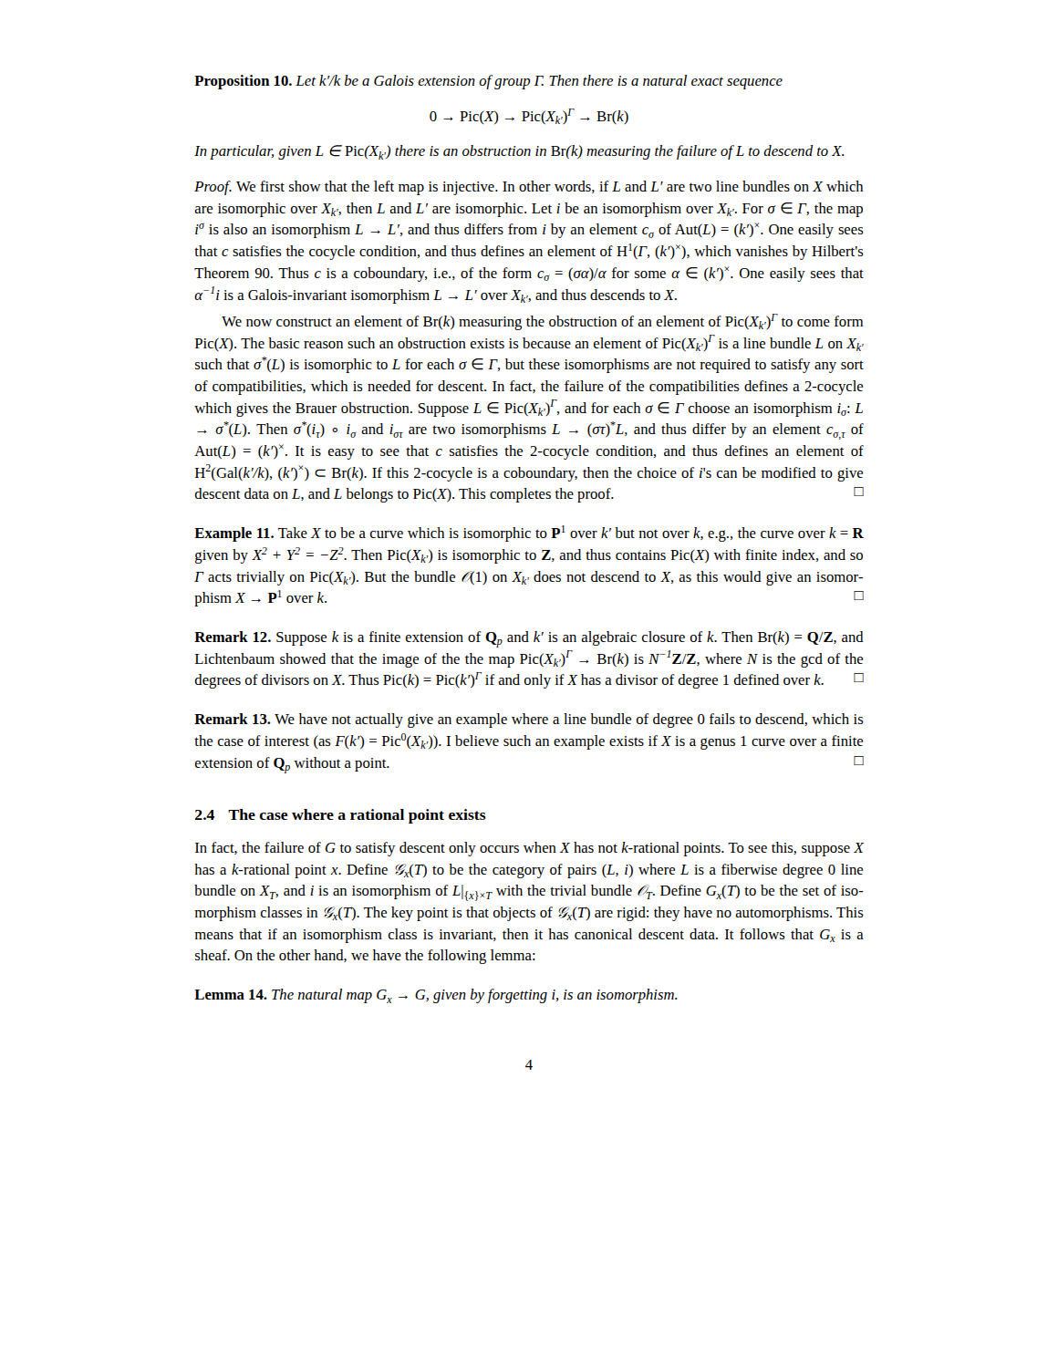Proposition 10. Let k′/k be a Galois extension of group Γ. Then there is a natural exact sequence
0 → Pic(X) → Pic(Xk′)Γ → Br(k)
In particular, given L ∈ Pic(Xk′) there is an obstruction in Br(k) measuring the failure of L to descend to X.
Proof. We first show that the left map is injective. In other words, if L and L′ are two line bundles on X which are isomorphic over Xk′, then L and L′ are isomorphic. Let i be an isomorphism over Xk′. For σ ∈ Γ, the map iσ is also an isomorphism L → L′, and thus differs from i by an element cσ of Aut(L) = (k′)×. One easily sees that c satisfies the cocycle condition, and thus defines an element of H1(Γ, (k′)×), which vanishes by Hilbert's Theorem 90. Thus c is a coboundary, i.e., of the form cσ = (σα)/α for some α ∈ (k′)×. One easily sees that α−1i is a Galois-invariant isomorphism L → L′ over Xk′, and thus descends to X.
We now construct an element of Br(k) measuring the obstruction of an element of Pic(Xk′)Γ to come form Pic(X). The basic reason such an obstruction exists is because an element of Pic(Xk′)Γ is a line bundle L on Xk′ such that σ*(L) is isomorphic to L for each σ ∈ Γ, but these isomorphisms are not required to satisfy any sort of compatibilities, which is needed for descent. In fact, the failure of the compatibilities defines a 2-cocycle which gives the Brauer obstruction. Suppose L ∈ Pic(Xk′)Γ, and for each σ ∈ Γ choose an isomorphism iσ: L → σ*(L). Then σ*(iτ) ∘ iσ and iστ are two isomorphisms L → (στ)*L, and thus differ by an element cσ,τ of Aut(L) = (k′)×. It is easy to see that c satisfies the 2-cocycle condition, and thus defines an element of H2(Gal(k′/k), (k′)×) ⊂ Br(k). If this 2-cocycle is a coboundary, then the choice of i's can be modified to give descent data on L, and L belongs to Pic(X). This completes the proof. □
Example 11. Take X to be a curve which is isomorphic to P1 over k′ but not over k, e.g., the curve over k = R given by X2 + Y2 = −Z2. Then Pic(Xk′) is isomorphic to Z, and thus contains Pic(X) with finite index, and so Γ acts trivially on Pic(Xk′). But the bundle 𝒪(1) on Xk′ does not descend to X, as this would give an isomorphism X → P1 over k. □
Remark 12. Suppose k is a finite extension of Qp and k′ is an algebraic closure of k. Then Br(k) = Q/Z, and Lichtenbaum showed that the image of the the map Pic(Xk′)Γ → Br(k) is N−1 Z/Z, where N is the gcd of the degrees of divisors on X. Thus Pic(k) = Pic(k′)Γ if and only if X has a divisor of degree 1 defined over k. □
Remark 13. We have not actually give an example where a line bundle of degree 0 fails to descend, which is the case of interest (as F(k′) = Pic0(Xk′)). I believe such an example exists if X is a genus 1 curve over a finite extension of Qp without a point. □
2.4 The case where a rational point exists
In fact, the failure of G to satisfy descent only occurs when X has not k-rational points. To see this, suppose X has a k-rational point x. Define 𝒢x(T) to be the category of pairs (L, i) where L is a fiberwise degree 0 line bundle on XT, and i is an isomorphism of L|{x}×T with the trivial bundle 𝒪T. Define Gx(T) to be the set of isomorphism classes in 𝒢x(T). The key point is that objects of 𝒢x(T) are rigid: they have no automorphisms. This means that if an isomorphism class is invariant, then it has canonical descent data. It follows that Gx is a sheaf. On the other hand, we have the following lemma:
Lemma 14. The natural map Gx → G, given by forgetting i, is an isomorphism.
4